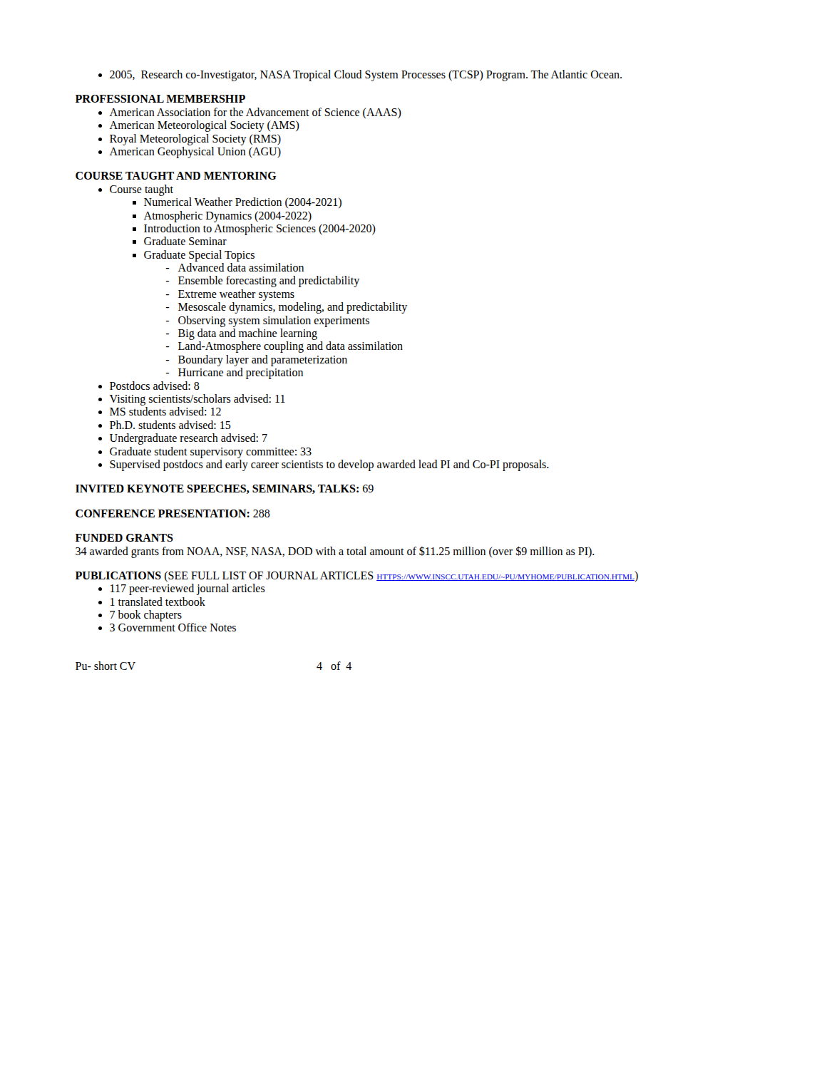2005, Research co-Investigator, NASA Tropical Cloud System Processes (TCSP) Program. The Atlantic Ocean.
Professional Membership
American Association for the Advancement of Science (AAAS)
American Meteorological Society (AMS)
Royal Meteorological Society (RMS)
American Geophysical Union (AGU)
Course Taught and Mentoring
Course taught
Numerical Weather Prediction (2004-2021)
Atmospheric Dynamics (2004-2022)
Introduction to Atmospheric Sciences (2004-2020)
Graduate Seminar
Graduate Special Topics
Advanced data assimilation
Ensemble forecasting and predictability
Extreme weather systems
Mesoscale dynamics, modeling, and predictability
Observing system simulation experiments
Big data and machine learning
Land-Atmosphere coupling and data assimilation
Boundary layer and parameterization
Hurricane and precipitation
Postdocs advised: 8
Visiting scientists/scholars advised: 11
MS students advised: 12
Ph.D. students advised: 15
Undergraduate research advised: 7
Graduate student supervisory committee: 33
Supervised postdocs and early career scientists to develop awarded lead PI and Co-PI proposals.
Invited Keynote Speeches, Seminars, Talks: 69
Conference Presentation: 288
Funded Grants
34 awarded grants from NOAA, NSF, NASA, DOD with a total amount of $11.25 million (over $9 million as PI).
Publications (See full list of journal articles https://www.inscc.utah.edu/~pu/myhome/publication.html)
117 peer-reviewed journal articles
1 translated textbook
7 book chapters
3 Government Office Notes
Pu- short CV
4 of 4